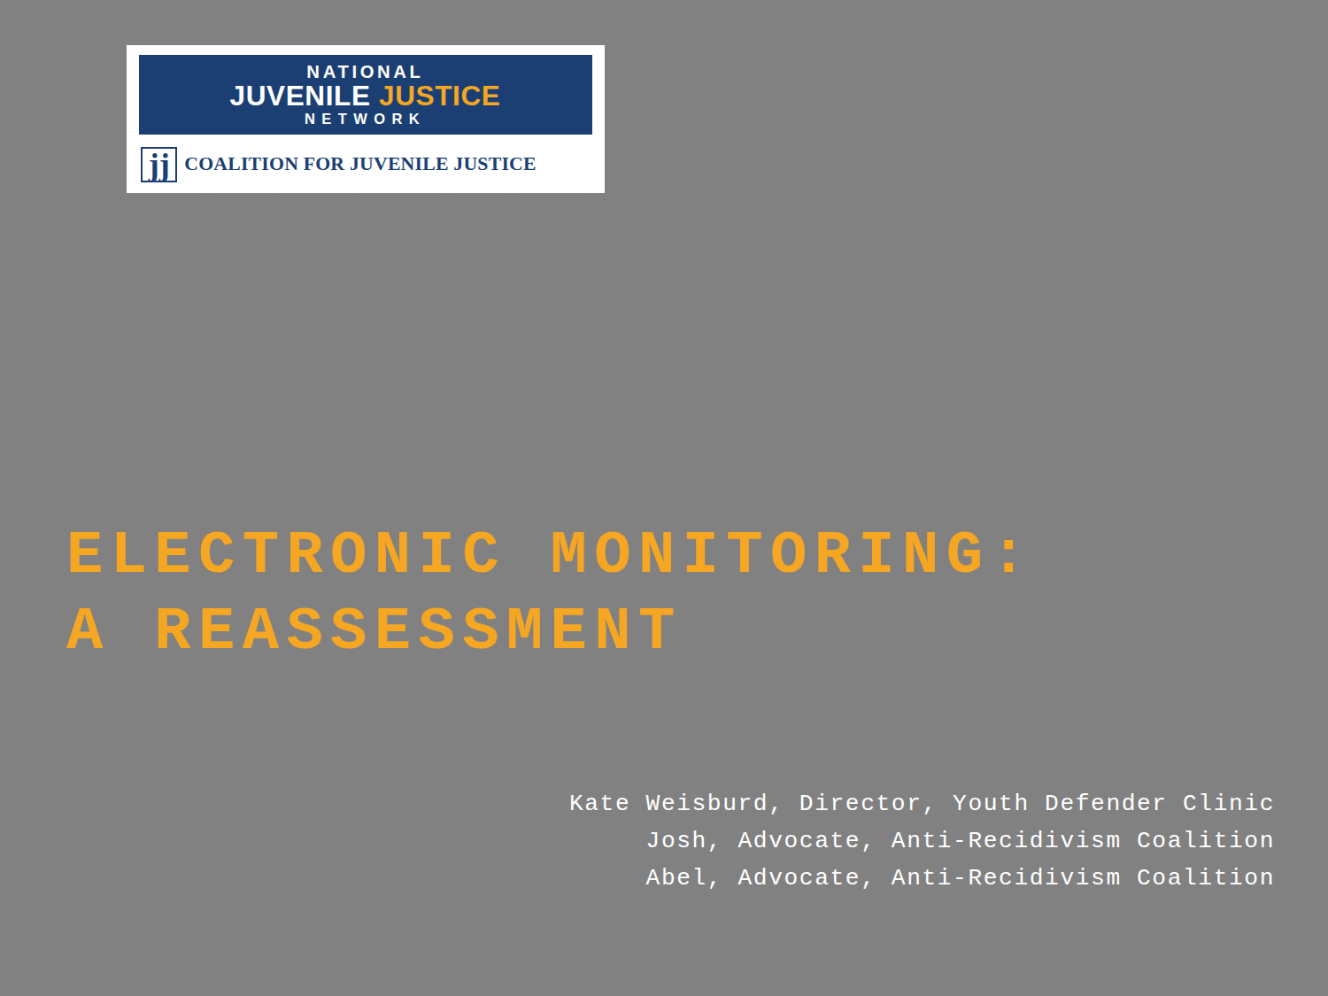NATIONAL JUVENILE JUSTICE NETWORK
jj COALITION FOR JUVENILE JUSTICE
Electronic Monitoring:
A Reassessment
Kate Weisburd, Director, Youth Defender Clinic
Josh, Advocate, Anti-Recidivism Coalition
Abel, Advocate, Anti-Recidivism Coalition